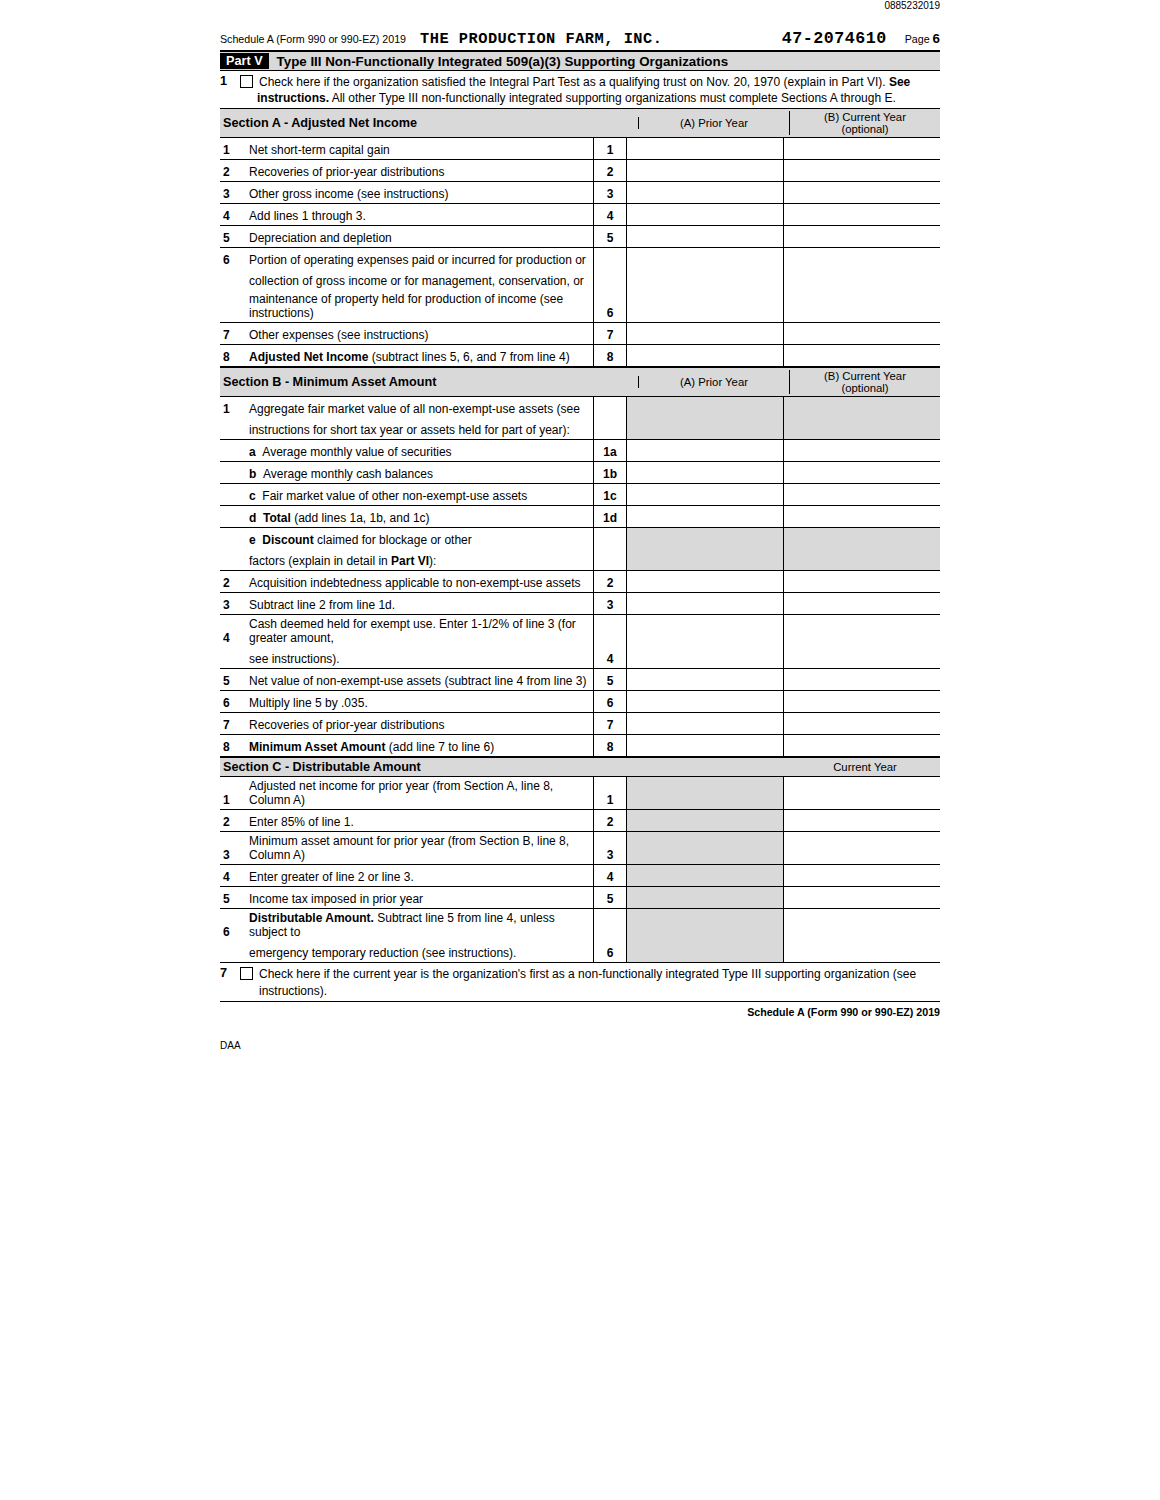0885232019
Schedule A (Form 990 or 990-EZ) 2019 THE PRODUCTION FARM, INC. 47-2074610 Page 6
Part V Type III Non-Functionally Integrated 509(a)(3) Supporting Organizations
1 Check here if the organization satisfied the Integral Part Test as a qualifying trust on Nov. 20, 1970 (explain in Part VI). See
instructions. All other Type III non-functionally integrated supporting organizations must complete Sections A through E.
Section A - Adjusted Net Income (A) Prior Year (B) Current Year(optional)
| 1 | Net short-term capital gain | 1 | | |
| 2 | Recoveries of prior-year distributions | 2 | | |
| 3 | Other gross income (see instructions) | 3 | | |
| 4 | Add lines 1 through 3. | 4 | | |
| 5 | Depreciation and depletion | 5 | | |
| 6 | Portion of operating expenses paid or incurred for production or | | | |
| | collection of gross income or for management, conservation, or | | | |
| | maintenance of property held for production of income (see instructions) | 6 | | |
| 7 | Other expenses (see instructions) | 7 | | |
| 8 | Adjusted Net Income (subtract lines 5, 6, and 7 from line 4) | 8 | | |
Section B - Minimum Asset Amount (A) Prior Year (B) Current Year(optional)
| 1 | Aggregate fair market value of all non-exempt-use assets (see | | | |
| | instructions for short tax year or assets held for part of year): | | | |
| | a Average monthly value of securities | 1a | | |
| | b Average monthly cash balances | 1b | | |
| | c Fair market value of other non-exempt-use assets | 1c | | |
| | d Total (add lines 1a, 1b, and 1c) | 1d | | |
| | e Discount claimed for blockage or other | | | |
| | factors (explain in detail in Part VI ): | | | |
| 2 | Acquisition indebtedness applicable to non-exempt-use assets | 2 | | |
| 3 | Subtract line 2 from line 1d. | 3 | | |
| 4 | Cash deemed held for exempt use. Enter 1-1/2% of line 3 (for greater amount, | | | |
| | see instructions). | 4 | | |
| 5 | Net value of non-exempt-use assets (subtract line 4 from line 3) | 5 | | |
| 6 | Multiply line 5 by .035. | 6 | | |
| 7 | Recoveries of prior-year distributions | 7 | | |
| 8 | Minimum Asset Amount (add line 7 to line 6) | 8 | | |
Section C - Distributable Amount Current Year
| 1 | Adjusted net income for prior year (from Section A, line 8, Column A) | 1 | | |
| 2 | Enter 85% of line 1. | 2 | | |
| 3 | Minimum asset amount for prior year (from Section B, line 8, Column A) | 3 | | |
| 4 | Enter greater of line 2 or line 3. | 4 | | |
| 5 | Income tax imposed in prior year | 5 | | |
| 6 | Distributable Amount. Subtract line 5 from line 4, unless subject to | | | |
| | emergency temporary reduction (see instructions). | 6 | | |
7 Check here if the current year is the organization's first as a non-functionally integrated Type III supporting organization (see
instructions).
Schedule A (Form 990 or 990-EZ) 2019
DAA